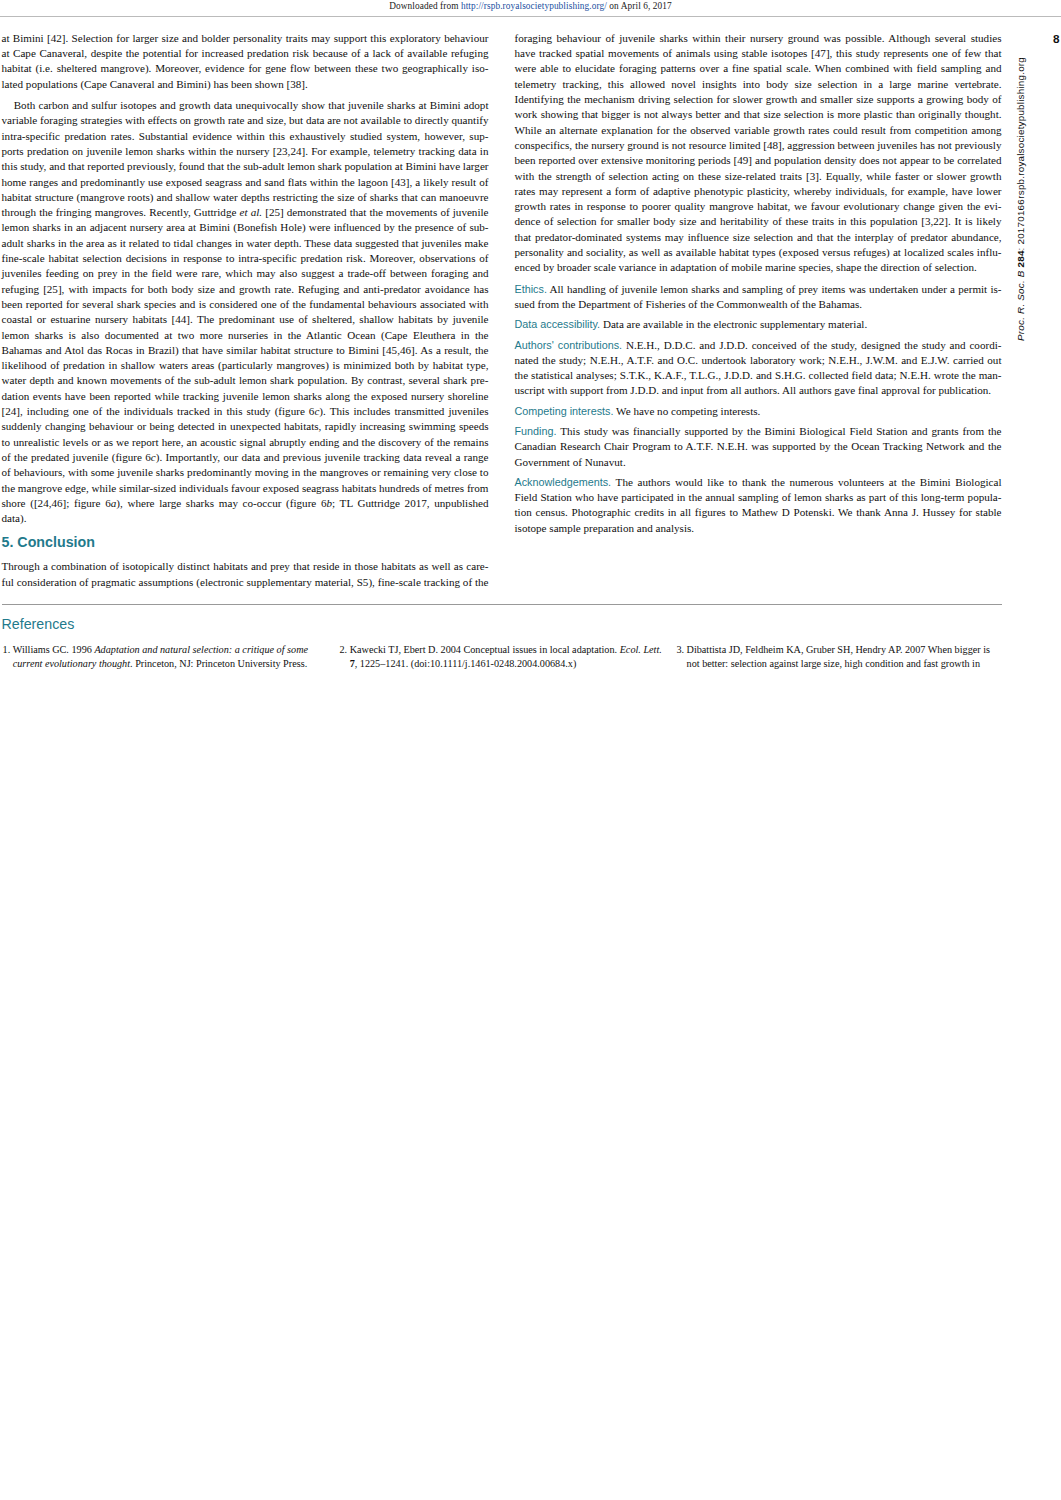Downloaded from http://rspb.royalsocietypublishing.org/ on April 6, 2017
8
rspb.royalsocietypublishing.org
Proc. R. Soc. B 284: 20170166
at Bimini [42]. Selection for larger size and bolder personality traits may support this exploratory behaviour at Cape Canaveral, despite the potential for increased predation risk because of a lack of available refuging habitat (i.e. sheltered mangrove). Moreover, evidence for gene flow between these two geographically isolated populations (Cape Canaveral and Bimini) has been shown [38].
Both carbon and sulfur isotopes and growth data unequivocally show that juvenile sharks at Bimini adopt variable foraging strategies with effects on growth rate and size, but data are not available to directly quantify intra-specific predation rates. Substantial evidence within this exhaustively studied system, however, supports predation on juvenile lemon sharks within the nursery [23,24]. For example, telemetry tracking data in this study, and that reported previously, found that the sub-adult lemon shark population at Bimini have larger home ranges and predominantly use exposed seagrass and sand flats within the lagoon [43], a likely result of habitat structure (mangrove roots) and shallow water depths restricting the size of sharks that can manoeuvre through the fringing mangroves. Recently, Guttridge et al. [25] demonstrated that the movements of juvenile lemon sharks in an adjacent nursery area at Bimini (Bonefish Hole) were influenced by the presence of sub-adult sharks in the area as it related to tidal changes in water depth. These data suggested that juveniles make fine-scale habitat selection decisions in response to intra-specific predation risk. Moreover, observations of juveniles feeding on prey in the field were rare, which may also suggest a trade-off between foraging and refuging [25], with impacts for both body size and growth rate. Refuging and anti-predator avoidance has been reported for several shark species and is considered one of the fundamental behaviours associated with coastal or estuarine nursery habitats [44]. The predominant use of sheltered, shallow habitats by juvenile lemon sharks is also documented at two more nurseries in the Atlantic Ocean (Cape Eleuthera in the Bahamas and Atol das Rocas in Brazil) that have similar habitat structure to Bimini [45,46]. As a result, the likelihood of predation in shallow waters areas (particularly mangroves) is minimized both by habitat type, water depth and known movements of the sub-adult lemon shark population. By contrast, several shark predation events have been reported while tracking juvenile lemon sharks along the exposed nursery shoreline [24], including one of the individuals tracked in this study (figure 6c). This includes transmitted juveniles suddenly changing behaviour or being detected in unexpected habitats, rapidly increasing swimming speeds to unrealistic levels or as we report here, an acoustic signal abruptly ending and the discovery of the remains of the predated juvenile (figure 6c). Importantly, our data and previous juvenile tracking data reveal a range of behaviours, with some juvenile sharks predominantly moving in the mangroves or remaining very close to the mangrove edge, while similar-sized individuals favour exposed seagrass habitats hundreds of metres from shore ([24,46]; figure 6a), where large sharks may co-occur (figure 6b; TL Guttridge 2017, unpublished data).
5. Conclusion
Through a combination of isotopically distinct habitats and prey that reside in those habitats as well as careful consideration of pragmatic assumptions (electronic supplementary material, S5), fine-scale tracking of the foraging behaviour of juvenile sharks within their nursery ground was possible. Although several studies have tracked spatial movements of animals using stable isotopes [47], this study represents one of few that were able to elucidate foraging patterns over a fine spatial scale. When combined with field sampling and telemetry tracking, this allowed novel insights into body size selection in a large marine vertebrate. Identifying the mechanism driving selection for slower growth and smaller size supports a growing body of work showing that bigger is not always better and that size selection is more plastic than originally thought. While an alternate explanation for the observed variable growth rates could result from competition among conspecifics, the nursery ground is not resource limited [48], aggression between juveniles has not previously been reported over extensive monitoring periods [49] and population density does not appear to be correlated with the strength of selection acting on these size-related traits [3]. Equally, while faster or slower growth rates may represent a form of adaptive phenotypic plasticity, whereby individuals, for example, have lower growth rates in response to poorer quality mangrove habitat, we favour evolutionary change given the evidence of selection for smaller body size and heritability of these traits in this population [3,22]. It is likely that predator-dominated systems may influence size selection and that the interplay of predator abundance, personality and sociality, as well as available habitat types (exposed versus refuges) at localized scales influenced by broader scale variance in adaptation of mobile marine species, shape the direction of selection.
Ethics. All handling of juvenile lemon sharks and sampling of prey items was undertaken under a permit issued from the Department of Fisheries of the Commonwealth of the Bahamas.
Data accessibility. Data are available in the electronic supplementary material.
Authors' contributions. N.E.H., D.D.C. and J.D.D. conceived of the study, designed the study and coordinated the study; N.E.H., A.T.F. and O.C. undertook laboratory work; N.E.H., J.W.M. and E.J.W. carried out the statistical analyses; S.T.K., K.A.F., T.L.G., J.D.D. and S.H.G. collected field data; N.E.H. wrote the manuscript with support from J.D.D. and input from all authors. All authors gave final approval for publication.
Competing interests. We have no competing interests.
Funding. This study was financially supported by the Bimini Biological Field Station and grants from the Canadian Research Chair Program to A.T.F. N.E.H. was supported by the Ocean Tracking Network and the Government of Nunavut.
Acknowledgements. The authors would like to thank the numerous volunteers at the Bimini Biological Field Station who have participated in the annual sampling of lemon sharks as part of this long-term population census. Photographic credits in all figures to Mathew D Potenski. We thank Anna J. Hussey for stable isotope sample preparation and analysis.
References
Williams GC. 1996 Adaptation and natural selection: a critique of some current evolutionary thought. Princeton, NJ: Princeton University Press.
Kawecki TJ, Ebert D. 2004 Conceptual issues in local adaptation. Ecol. Lett. 7, 1225–1241. (doi:10.1111/j.1461-0248.2004.00684.x)
Dibattista JD, Feldheim KA, Gruber SH, Hendry AP. 2007 When bigger is not better: selection against large size, high condition and fast growth in